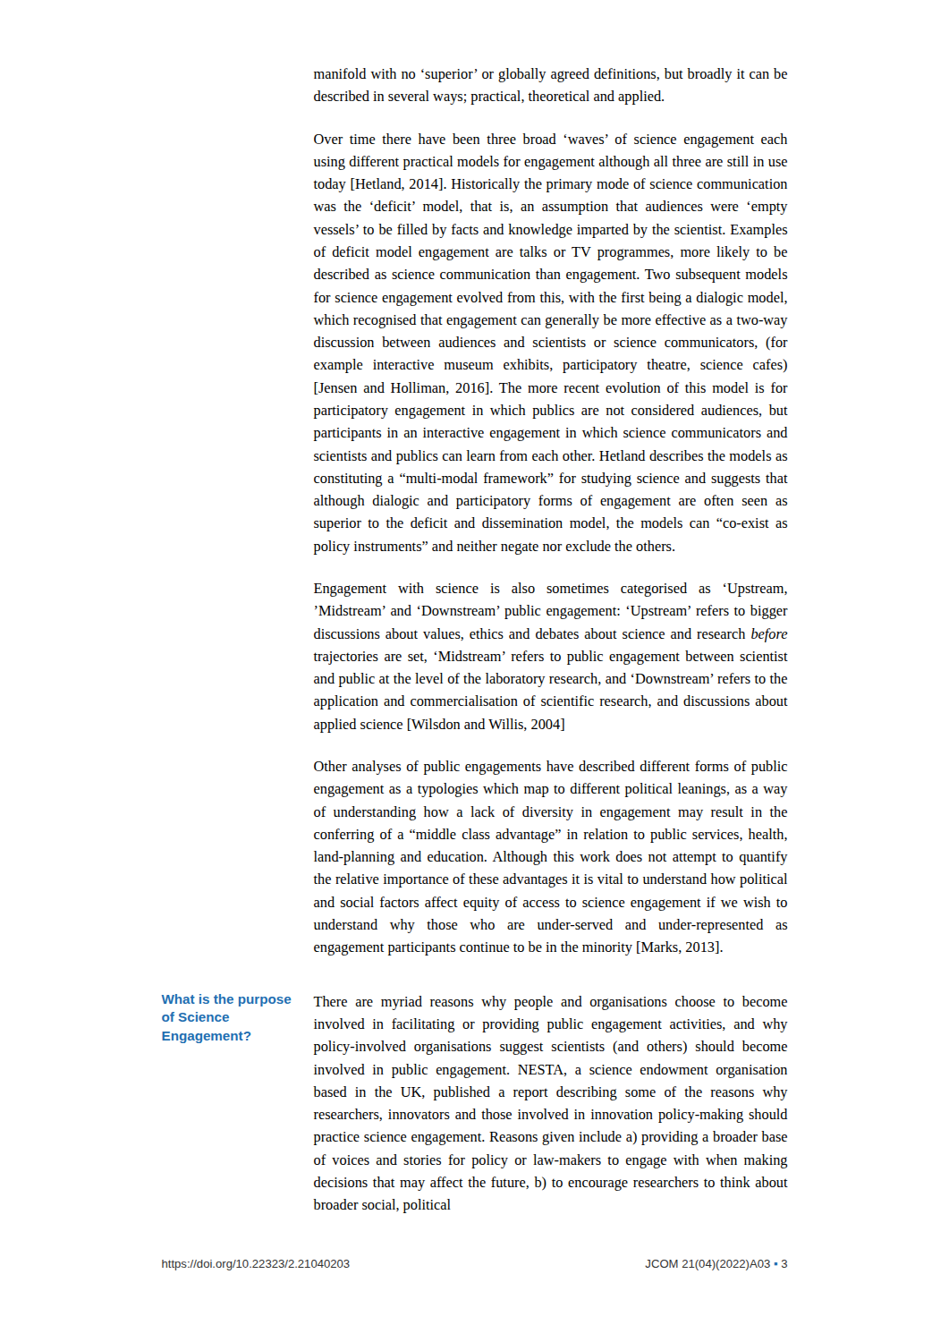manifold with no ‘superior’ or globally agreed definitions, but broadly it can be described in several ways; practical, theoretical and applied.
Over time there have been three broad ‘waves’ of science engagement each using different practical models for engagement although all three are still in use today [Hetland, 2014]. Historically the primary mode of science communication was the ‘deficit’ model, that is, an assumption that audiences were ‘empty vessels’ to be filled by facts and knowledge imparted by the scientist. Examples of deficit model engagement are talks or TV programmes, more likely to be described as science communication than engagement. Two subsequent models for science engagement evolved from this, with the first being a dialogic model, which recognised that engagement can generally be more effective as a two-way discussion between audiences and scientists or science communicators, (for example interactive museum exhibits, participatory theatre, science cafes) [Jensen and Holliman, 2016]. The more recent evolution of this model is for participatory engagement in which publics are not considered audiences, but participants in an interactive engagement in which science communicators and scientists and publics can learn from each other. Hetland describes the models as constituting a “multi-modal framework” for studying science and suggests that although dialogic and participatory forms of engagement are often seen as superior to the deficit and dissemination model, the models can “co-exist as policy instruments” and neither negate nor exclude the others.
Engagement with science is also sometimes categorised as ‘Upstream, ’Midstream’ and ‘Downstream’ public engagement: ‘Upstream’ refers to bigger discussions about values, ethics and debates about science and research before trajectories are set, ‘Midstream’ refers to public engagement between scientist and public at the level of the laboratory research, and ‘Downstream’ refers to the application and commercialisation of scientific research, and discussions about applied science [Wilsdon and Willis, 2004]
Other analyses of public engagements have described different forms of public engagement as a typologies which map to different political leanings, as a way of understanding how a lack of diversity in engagement may result in the conferring of a “middle class advantage” in relation to public services, health, land-planning and education. Although this work does not attempt to quantify the relative importance of these advantages it is vital to understand how political and social factors affect equity of access to science engagement if we wish to understand why those who are under-served and under-represented as engagement participants continue to be in the minority [Marks, 2013].
What is the purpose of Science Engagement?
There are myriad reasons why people and organisations choose to become involved in facilitating or providing public engagement activities, and why policy-involved organisations suggest scientists (and others) should become involved in public engagement. NESTA, a science endowment organisation based in the UK, published a report describing some of the reasons why researchers, innovators and those involved in innovation policy-making should practice science engagement. Reasons given include a) providing a broader base of voices and stories for policy or law-makers to engage with when making decisions that may affect the future, b) to encourage researchers to think about broader social, political
https://doi.org/10.22323/2.21040203
JCOM 21(04)(2022)A03 ▪ 3